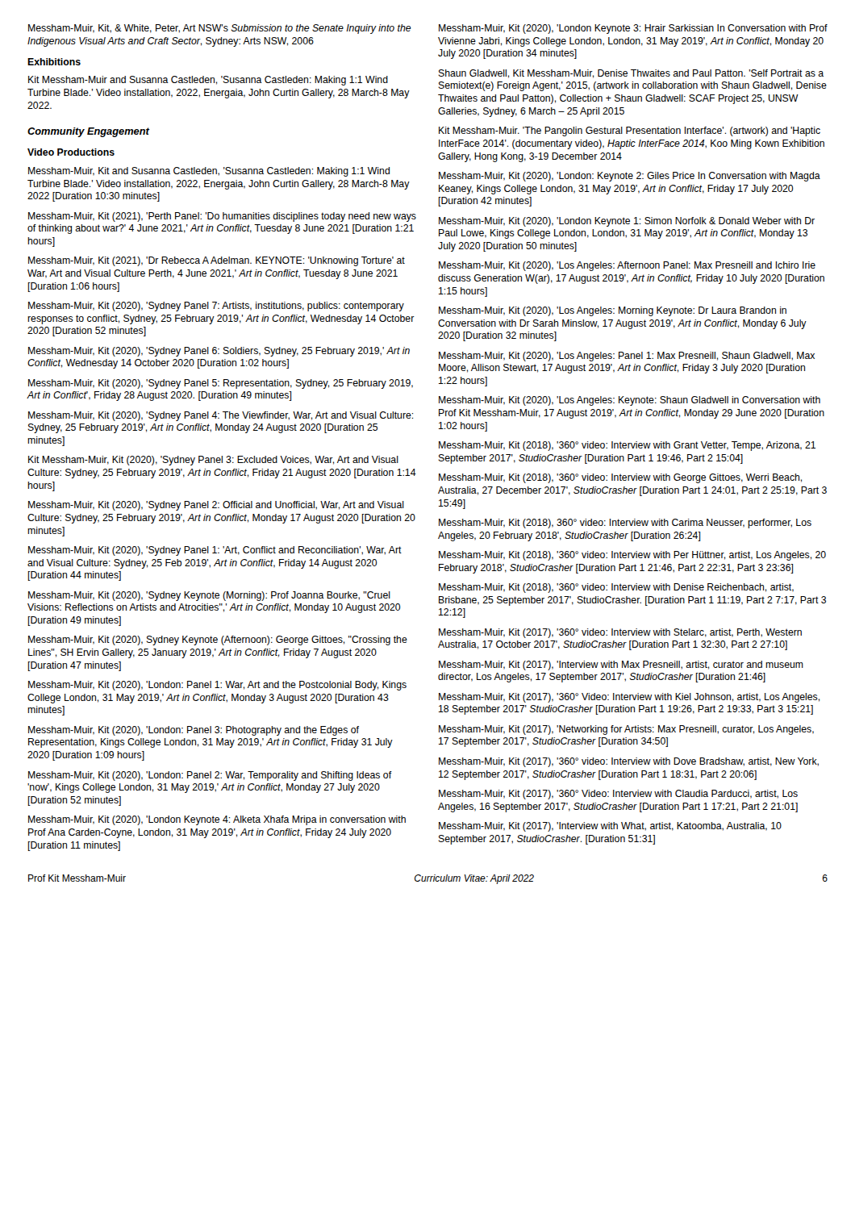Messham-Muir, Kit, & White, Peter, Art NSW's Submission to the Senate Inquiry into the Indigenous Visual Arts and Craft Sector, Sydney: Arts NSW, 2006
Exhibitions
Kit Messham-Muir and Susanna Castleden, 'Susanna Castleden: Making 1:1 Wind Turbine Blade.' Video installation, 2022, Energaia, John Curtin Gallery, 28 March-8 May 2022.
Community Engagement
Video Productions
Messham-Muir, Kit and Susanna Castleden, 'Susanna Castleden: Making 1:1 Wind Turbine Blade.' Video installation, 2022, Energaia, John Curtin Gallery, 28 March-8 May 2022 [Duration 10:30 minutes]
Messham-Muir, Kit (2021), 'Perth Panel: 'Do humanities disciplines today need new ways of thinking about war?' 4 June 2021,' Art in Conflict, Tuesday 8 June 2021 [Duration 1:21 hours]
Messham-Muir, Kit (2021), 'Dr Rebecca A Adelman. KEYNOTE: 'Unknowing Torture' at War, Art and Visual Culture Perth, 4 June 2021,' Art in Conflict, Tuesday 8 June 2021 [Duration 1:06 hours]
Messham-Muir, Kit (2020), 'Sydney Panel 7: Artists, institutions, publics: contemporary responses to conflict, Sydney, 25 February 2019,' Art in Conflict, Wednesday 14 October 2020 [Duration 52 minutes]
Messham-Muir, Kit (2020), 'Sydney Panel 6: Soldiers, Sydney, 25 February 2019,' Art in Conflict, Wednesday 14 October 2020 [Duration 1:02 hours]
Messham-Muir, Kit (2020), 'Sydney Panel 5: Representation, Sydney, 25 February 2019, Art in Conflict', Friday 28 August 2020. [Duration 49 minutes]
Messham-Muir, Kit (2020), 'Sydney Panel 4: The Viewfinder, War, Art and Visual Culture: Sydney, 25 February 2019', Art in Conflict, Monday 24 August 2020 [Duration 25 minutes]
Kit Messham-Muir, Kit (2020), 'Sydney Panel 3: Excluded Voices, War, Art and Visual Culture: Sydney, 25 February 2019', Art in Conflict, Friday 21 August 2020 [Duration 1:14 hours]
Messham-Muir, Kit (2020), 'Sydney Panel 2: Official and Unofficial, War, Art and Visual Culture: Sydney, 25 February 2019', Art in Conflict, Monday 17 August 2020 [Duration 20 minutes]
Messham-Muir, Kit (2020), 'Sydney Panel 1: 'Art, Conflict and Reconciliation', War, Art and Visual Culture: Sydney, 25 Feb 2019', Art in Conflict, Friday 14 August 2020 [Duration 44 minutes]
Messham-Muir, Kit (2020), 'Sydney Keynote (Morning): Prof Joanna Bourke, "Cruel Visions: Reflections on Artists and Atrocities",' Art in Conflict, Monday 10 August 2020 [Duration 49 minutes]
Messham-Muir, Kit (2020), Sydney Keynote (Afternoon): George Gittoes, "Crossing the Lines", SH Ervin Gallery, 25 January 2019,' Art in Conflict, Friday 7 August 2020 [Duration 47 minutes]
Messham-Muir, Kit (2020), 'London: Panel 1: War, Art and the Postcolonial Body, Kings College London, 31 May 2019,' Art in Conflict, Monday 3 August 2020 [Duration 43 minutes]
Messham-Muir, Kit (2020), 'London: Panel 3: Photography and the Edges of Representation, Kings College London, 31 May 2019,' Art in Conflict, Friday 31 July 2020 [Duration 1:09 hours]
Messham-Muir, Kit (2020), 'London: Panel 2: War, Temporality and Shifting Ideas of 'now', Kings College London, 31 May 2019,' Art in Conflict, Monday 27 July 2020 [Duration 52 minutes]
Messham-Muir, Kit (2020), 'London Keynote 4: Alketa Xhafa Mripa in conversation with Prof Ana Carden-Coyne, London, 31 May 2019', Art in Conflict, Friday 24 July 2020 [Duration 11 minutes]
Messham-Muir, Kit (2020), 'London Keynote 3: Hrair Sarkissian In Conversation with Prof Vivienne Jabri, Kings College London, London, 31 May 2019', Art in Conflict, Monday 20 July 2020 [Duration 34 minutes]
Shaun Gladwell, Kit Messham-Muir, Denise Thwaites and Paul Patton. 'Self Portrait as a Semiotext(e) Foreign Agent,' 2015, (artwork in collaboration with Shaun Gladwell, Denise Thwaites and Paul Patton), Collection + Shaun Gladwell: SCAF Project 25, UNSW Galleries, Sydney, 6 March – 25 April 2015
Kit Messham-Muir. 'The Pangolin Gestural Presentation Interface'. (artwork) and 'Haptic InterFace 2014'. (documentary video), Haptic InterFace 2014, Koo Ming Kown Exhibition Gallery, Hong Kong, 3-19 December 2014
Messham-Muir, Kit (2020), 'London: Keynote 2: Giles Price In Conversation with Magda Keaney, Kings College London, 31 May 2019', Art in Conflict, Friday 17 July 2020 [Duration 42 minutes]
Messham-Muir, Kit (2020), 'London Keynote 1: Simon Norfolk & Donald Weber with Dr Paul Lowe, Kings College London, London, 31 May 2019', Art in Conflict, Monday 13 July 2020 [Duration 50 minutes]
Messham-Muir, Kit (2020), 'Los Angeles: Afternoon Panel: Max Presneill and Ichiro Irie discuss Generation W(ar), 17 August 2019', Art in Conflict, Friday 10 July 2020 [Duration 1:15 hours]
Messham-Muir, Kit (2020), 'Los Angeles: Morning Keynote: Dr Laura Brandon in Conversation with Dr Sarah Minslow, 17 August 2019', Art in Conflict, Monday 6 July 2020 [Duration 32 minutes]
Messham-Muir, Kit (2020), 'Los Angeles: Panel 1: Max Presneill, Shaun Gladwell, Max Moore, Allison Stewart, 17 August 2019', Art in Conflict, Friday 3 July 2020 [Duration 1:22 hours]
Messham-Muir, Kit (2020), 'Los Angeles: Keynote: Shaun Gladwell in Conversation with Prof Kit Messham-Muir, 17 August 2019', Art in Conflict, Monday 29 June 2020 [Duration 1:02 hours]
Messham-Muir, Kit (2018), '360° video: Interview with Grant Vetter, Tempe, Arizona, 21 September 2017', StudioCrasher [Duration Part 1 19:46, Part 2 15:04]
Messham-Muir, Kit (2018), '360° video: Interview with George Gittoes, Werri Beach, Australia, 27 December 2017', StudioCrasher [Duration Part 1 24:01, Part 2 25:19, Part 3 15:49]
Messham-Muir, Kit (2018), 360° video: Interview with Carima Neusser, performer, Los Angeles, 20 February 2018', StudioCrasher [Duration 26:24]
Messham-Muir, Kit (2018), '360° video: Interview with Per Hüttner, artist, Los Angeles, 20 February 2018', StudioCrasher [Duration Part 1 21:46, Part 2 22:31, Part 3 23:36]
Messham-Muir, Kit (2018), '360° video: Interview with Denise Reichenbach, artist, Brisbane, 25 September 2017', StudioCrasher. [Duration Part 1 11:19, Part 2 7:17, Part 3 12:12]
Messham-Muir, Kit (2017), '360° video: Interview with Stelarc, artist, Perth, Western Australia, 17 October 2017', StudioCrasher [Duration Part 1 32:30, Part 2 27:10]
Messham-Muir, Kit (2017), 'Interview with Max Presneill, artist, curator and museum director, Los Angeles, 17 September 2017', StudioCrasher [Duration 21:46]
Messham-Muir, Kit (2017), '360° Video: Interview with Kiel Johnson, artist, Los Angeles, 18 September 2017' StudioCrasher [Duration Part 1 19:26, Part 2 19:33, Part 3 15:21]
Messham-Muir, Kit (2017), 'Networking for Artists: Max Presneill, curator, Los Angeles, 17 September 2017', StudioCrasher [Duration 34:50]
Messham-Muir, Kit (2017), '360° video: Interview with Dove Bradshaw, artist, New York, 12 September 2017', StudioCrasher [Duration Part 1 18:31, Part 2 20:06]
Messham-Muir, Kit (2017), '360° Video: Interview with Claudia Parducci, artist, Los Angeles, 16 September 2017', StudioCrasher [Duration Part 1 17:21, Part 2 21:01]
Messham-Muir, Kit (2017), 'Interview with What, artist, Katoomba, Australia, 10 September 2017, StudioCrasher. [Duration 51:31]
Prof Kit Messham-Muir Curriculum Vitae: April 2022 6